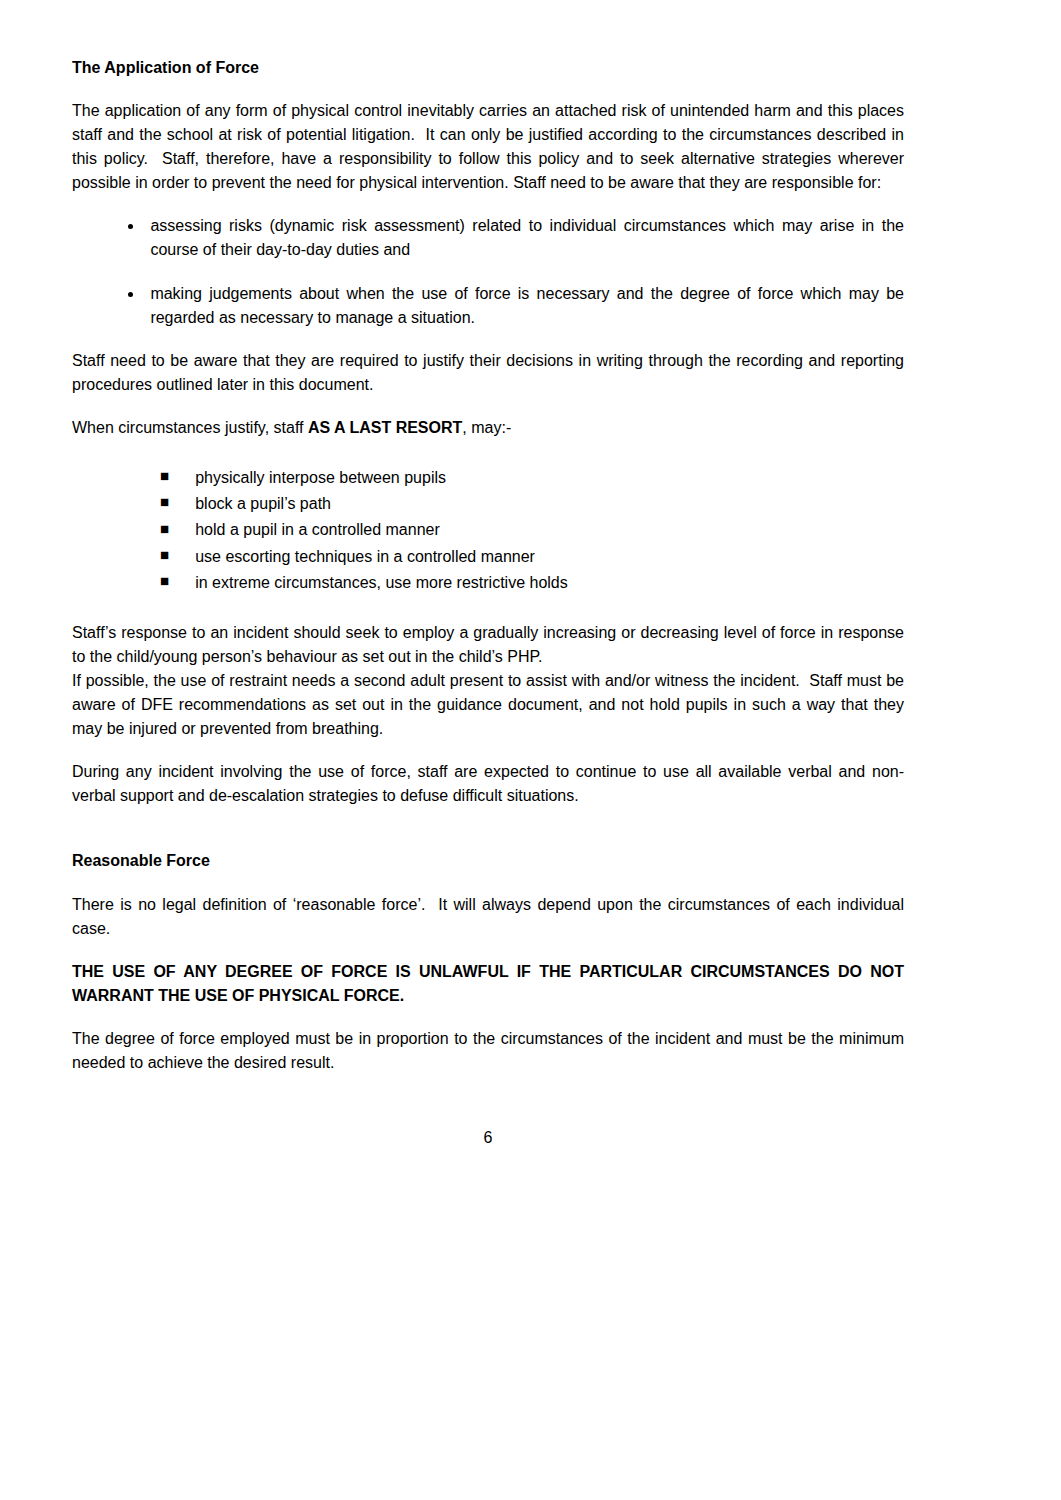The Application of Force
The application of any form of physical control inevitably carries an attached risk of unintended harm and this places staff and the school at risk of potential litigation. It can only be justified according to the circumstances described in this policy. Staff, therefore, have a responsibility to follow this policy and to seek alternative strategies wherever possible in order to prevent the need for physical intervention. Staff need to be aware that they are responsible for:
assessing risks (dynamic risk assessment) related to individual circumstances which may arise in the course of their day-to-day duties and
making judgements about when the use of force is necessary and the degree of force which may be regarded as necessary to manage a situation.
Staff need to be aware that they are required to justify their decisions in writing through the recording and reporting procedures outlined later in this document.
When circumstances justify, staff AS A LAST RESORT, may:-
physically interpose between pupils
block a pupil’s path
hold a pupil in a controlled manner
use escorting techniques in a controlled manner
in extreme circumstances, use more restrictive holds
Staff’s response to an incident should seek to employ a gradually increasing or decreasing level of force in response to the child/young person’s behaviour as set out in the child’s PHP.
If possible, the use of restraint needs a second adult present to assist with and/or witness the incident. Staff must be aware of DFE recommendations as set out in the guidance document, and not hold pupils in such a way that they may be injured or prevented from breathing.
During any incident involving the use of force, staff are expected to continue to use all available verbal and non-verbal support and de-escalation strategies to defuse difficult situations.
Reasonable Force
There is no legal definition of ‘reasonable force’. It will always depend upon the circumstances of each individual case.
THE USE OF ANY DEGREE OF FORCE IS UNLAWFUL IF THE PARTICULAR CIRCUMSTANCES DO NOT WARRANT THE USE OF PHYSICAL FORCE.
The degree of force employed must be in proportion to the circumstances of the incident and must be the minimum needed to achieve the desired result.
6